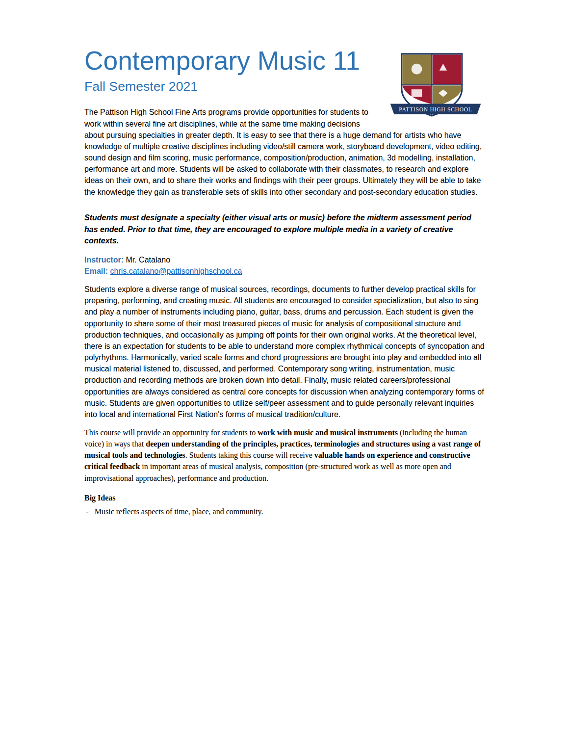Pattison High School crest PATTISON HIGH SCHOOL
Contemporary Music 11
Fall Semester 2021
The Pattison High School Fine Arts programs provide opportunities for students to work within several fine art disciplines, while at the same time making decisions about pursuing specialties in greater depth. It is easy to see that there is a huge demand for artists who have knowledge of multiple creative disciplines including video/still camera work, storyboard development, video editing, sound design and film scoring, music performance, composition/production, animation, 3d modelling, installation, performance art and more. Students will be asked to collaborate with their classmates, to research and explore ideas on their own, and to share their works and findings with their peer groups. Ultimately they will be able to take the knowledge they gain as transferable sets of skills into other secondary and post-secondary education studies.
Students must designate a specialty (either visual arts or music) before the midterm assessment period has ended. Prior to that time, they are encouraged to explore multiple media in a variety of creative contexts.
Instructor: Mr. Catalano
Email: chris.catalano@pattisonhighschool.ca
Students explore a diverse range of musical sources, recordings, documents to further develop practical skills for preparing, performing, and creating music. All students are encouraged to consider specialization, but also to sing and play a number of instruments including piano, guitar, bass, drums and percussion. Each student is given the opportunity to share some of their most treasured pieces of music for analysis of compositional structure and production techniques, and occasionally as jumping off points for their own original works. At the theoretical level, there is an expectation for students to be able to understand more complex rhythmical concepts of syncopation and polyrhythms. Harmonically, varied scale forms and chord progressions are brought into play and embedded into all musical material listened to, discussed, and performed. Contemporary song writing, instrumentation, music production and recording methods are broken down into detail. Finally, music related careers/professional opportunities are always considered as central core concepts for discussion when analyzing contemporary forms of music. Students are given opportunities to utilize self/peer assessment and to guide personally relevant inquiries into local and international First Nation's forms of musical tradition/culture.
This course will provide an opportunity for students to work with music and musical instruments (including the human voice) in ways that deepen understanding of the principles, practices, terminologies and structures using a vast range of musical tools and technologies. Students taking this course will receive valuable hands on experience and constructive critical feedback in important areas of musical analysis, composition (pre-structured work as well as more open and improvisational approaches), performance and production.
Big Ideas
Music reflects aspects of time, place, and community.